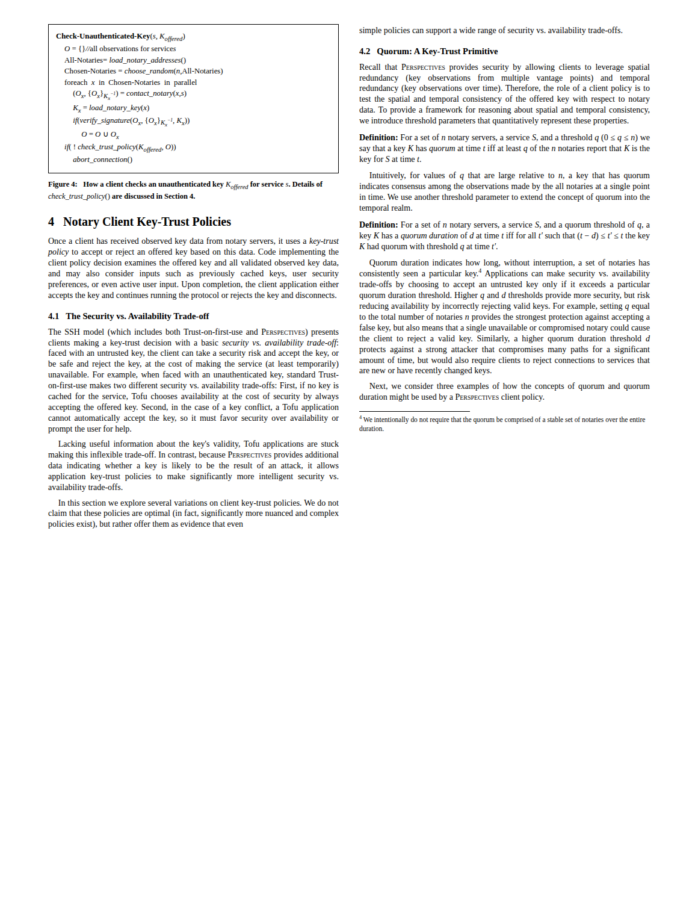Check-Unauthenticated-Key(s, Koffered)
O = {}//all observations for services
All-Notaries= load_notary_addresses()
Chosen-Notaries = choose_random(n,All-Notaries)
foreach x in Chosen-Notaries in parallel
(Ox, {Ox}Kx−1) = contact_notary(x,s)
Kx = load_notary_key(x)
if(verify_signature(Ox, {Ox}Kx−1, Kx))
O = O ∪ Ox
if( ! check_trust_policy(Koffered, O))
abort_connection()
Figure 4: How a client checks an unauthenticated key Koffered for service s. Details of check_trust_policy() are discussed in Section 4.
4 Notary Client Key-Trust Policies
Once a client has received observed key data from notary servers, it uses a key-trust policy to accept or reject an offered key based on this data. Code implementing the client policy decision examines the offered key and all validated observed key data, and may also consider inputs such as previously cached keys, user security preferences, or even active user input. Upon completion, the client application either accepts the key and continues running the protocol or rejects the key and disconnects.
4.1 The Security vs. Availability Trade-off
The SSH model (which includes both Trust-on-first-use and Perspectives) presents clients making a key-trust decision with a basic security vs. availability trade-off: faced with an untrusted key, the client can take a security risk and accept the key, or be safe and reject the key, at the cost of making the service (at least temporarily) unavailable. For example, when faced with an unauthenticated key, standard Trust-on-first-use makes two different security vs. availability trade-offs: First, if no key is cached for the service, Tofu chooses availability at the cost of security by always accepting the offered key. Second, in the case of a key conflict, a Tofu application cannot automatically accept the key, so it must favor security over availability or prompt the user for help.
Lacking useful information about the key's validity, Tofu applications are stuck making this inflexible trade-off. In contrast, because Perspectives provides additional data indicating whether a key is likely to be the result of an attack, it allows application key-trust policies to make significantly more intelligent security vs. availability trade-offs.
In this section we explore several variations on client key-trust policies. We do not claim that these policies are optimal (in fact, significantly more nuanced and complex policies exist), but rather offer them as evidence that even
simple policies can support a wide range of security vs. availability trade-offs.
4.2 Quorum: A Key-Trust Primitive
Recall that Perspectives provides security by allowing clients to leverage spatial redundancy (key observations from multiple vantage points) and temporal redundancy (key observations over time). Therefore, the role of a client policy is to test the spatial and temporal consistency of the offered key with respect to notary data. To provide a framework for reasoning about spatial and temporal consistency, we introduce threshold parameters that quantitatively represent these properties.
Definition: For a set of n notary servers, a service S, and a threshold q (0 ≤ q ≤ n) we say that a key K has quorum at time t iff at least q of the n notaries report that K is the key for S at time t.
Intuitively, for values of q that are large relative to n, a key that has quorum indicates consensus among the observations made by the all notaries at a single point in time. We use another threshold parameter to extend the concept of quorum into the temporal realm.
Definition: For a set of n notary servers, a service S, and a quorum threshold of q, a key K has a quorum duration of d at time t iff for all t′ such that (t − d) ≤ t′ ≤ t the key K had quorum with threshold q at time t′.
Quorum duration indicates how long, without interruption, a set of notaries has consistently seen a particular key.4 Applications can make security vs. availability trade-offs by choosing to accept an untrusted key only if it exceeds a particular quorum duration threshold. Higher q and d thresholds provide more security, but risk reducing availability by incorrectly rejecting valid keys. For example, setting q equal to the total number of notaries n provides the strongest protection against accepting a false key, but also means that a single unavailable or compromised notary could cause the client to reject a valid key. Similarly, a higher quorum duration threshold d protects against a strong attacker that compromises many paths for a significant amount of time, but would also require clients to reject connections to services that are new or have recently changed keys.
Next, we consider three examples of how the concepts of quorum and quorum duration might be used by a Perspectives client policy.
4 We intentionally do not require that the quorum be comprised of a stable set of notaries over the entire duration.